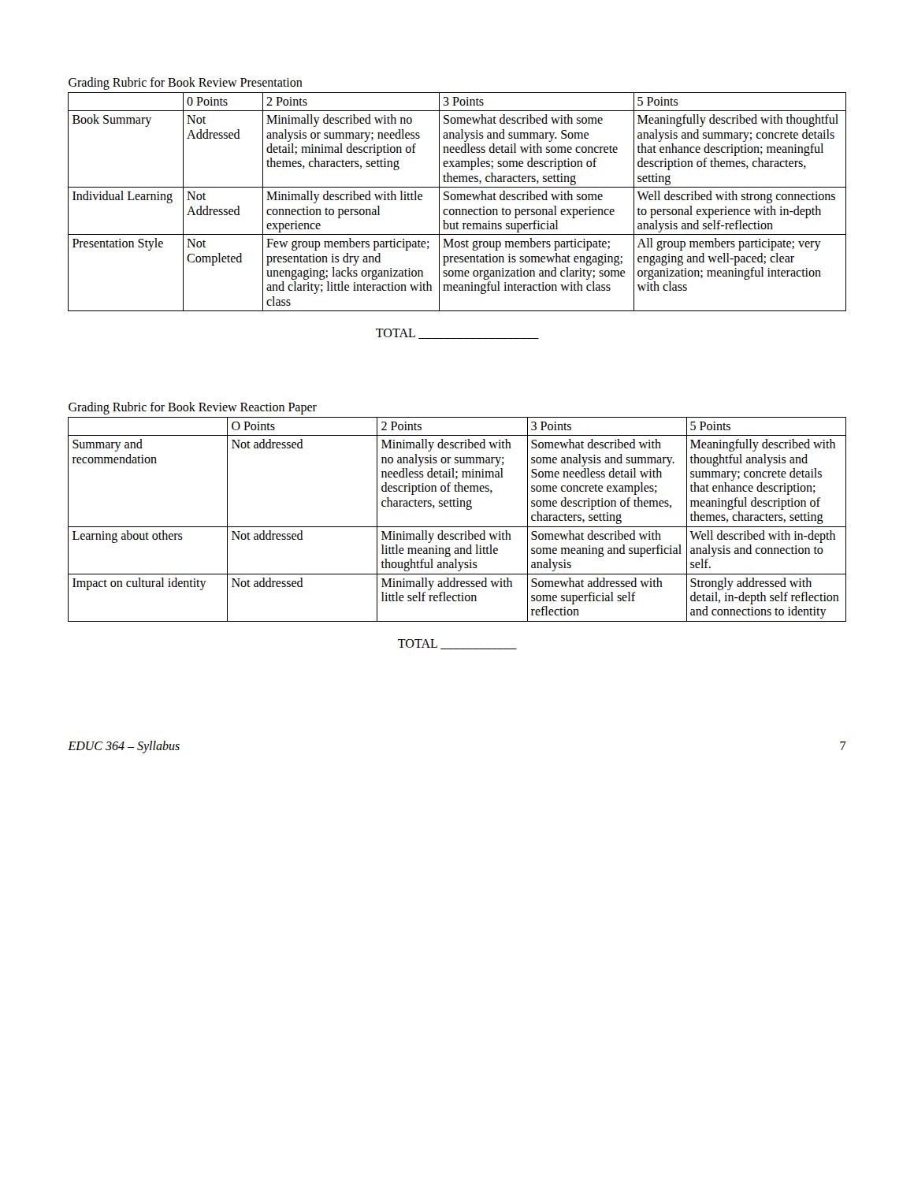Grading Rubric for Book Review Presentation
| | 0 Points | 2 Points | 3 Points | 5 Points |
| Book Summary | Not Addressed | Minimally described with no analysis or summary; needless detail; minimal description of themes, characters, setting | Somewhat described with some analysis and summary. Some needless detail with some concrete examples; some description of themes, characters, setting | Meaningfully described with thoughtful analysis and summary; concrete details that enhance description; meaningful description of themes, characters, setting |
| Individual Learning | Not Addressed | Minimally described with little connection to personal experience | Somewhat described with some connection to personal experience but remains superficial | Well described with strong connections to personal experience with in-depth analysis and self-reflection |
| Presentation Style | Not Completed | Few group members participate; presentation is dry and unengaging; lacks organization and clarity; little interaction with class | Most group members participate; presentation is somewhat engaging; some organization and clarity; some meaningful interaction with class | All group members participate; very engaging and well-paced; clear organization; meaningful interaction with class |
TOTAL ___________________
Grading Rubric for Book Review Reaction Paper
| | O Points | 2 Points | 3 Points | 5 Points |
| Summary and recommendation | Not addressed | Minimally described with no analysis or summary; needless detail; minimal description of themes, characters, setting | Somewhat described with some analysis and summary. Some needless detail with some concrete examples; some description of themes, characters, setting | Meaningfully described with thoughtful analysis and summary; concrete details that enhance description; meaningful description of themes, characters, setting |
| Learning about others | Not addressed | Minimally described with little meaning and little thoughtful analysis | Somewhat described with some meaning and superficial analysis | Well described with in-depth analysis and connection to self. |
| Impact on cultural identity | Not addressed | Minimally addressed with little self reflection | Somewhat addressed with some superficial self reflection | Strongly addressed with detail, in-depth self reflection and connections to identity |
TOTAL ____________
EDUC 364 – Syllabus 7